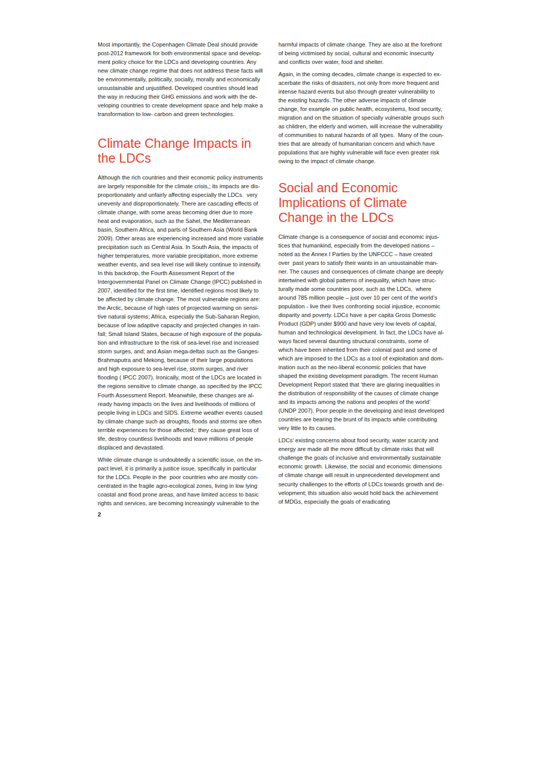Most importantly, the Copenhagen Climate Deal should provide post-2012 framework for both environmental space and development policy choice for the LDCs and developing countries. Any new climate change regime that does not address these facts will be environmentally, politically, socially, morally and economically unsustainable and unjustified. Developed countries should lead the way in reducing their GHG emissions and work with the developing countries to create development space and help make a transformation to low- carbon and green technologies.
Climate Change Impacts in the LDCs
Although the rich countries and their economic policy instruments are largely responsible for the climate crisis,; its impacts are disproportionately and unfairly affecting especially the LDCs. very unevenly and disproportionately. There are cascading effects of climate change, with some areas becoming drier due to more heat and evaporation, such as the Sahel, the Mediterranean basin, Southern Africa, and parts of Southern Asia (World Bank 2009). Other areas are experiencing increased and more variable precipitation such as Central Asia. In South Asia, the impacts of higher temperatures, more variable precipitation, more extreme weather events, and sea level rise will likely continue to intensify. In this backdrop, the Fourth Assessment Report of the Intergovernmental Panel on Climate Change (IPCC) published in 2007, identified for the first time, identified regions most likely to be affected by climate change. The most vulnerable regions are: the Arctic, because of high rates of projected warming on sensitive natural systems; Africa, especially the Sub-Saharan Region, because of low adaptive capacity and projected changes in rainfall; Small Island States, because of high exposure of the population and infrastructure to the risk of sea-level rise and increased storm surges, and; and Asian mega-deltas such as the Ganges-Brahmaputra and Mekong, because of their large populations and high exposure to sea-level rise, storm surges, and river flooding ( IPCC 2007). Ironically, most of the LDCs are located in the regions sensitive to climate change, as specified by the IPCC Fourth Assessment Report. Meanwhile, these changes are already having impacts on the lives and livelihoods of millions of people living in LDCs and SIDS. Extreme weather events caused by climate change such as droughts, floods and storms are often terrible experiences for those affected;: they cause great loss of life, destroy countless livelihoods and leave millions of people displaced and devastated.
While climate change is undoubtedly a scientific issue, on the impact level, it is primarily a justice issue, specifically in particular for the LDCs. People in the poor countries who are mostly concentrated in the fragile agro-ecological zones, living in low lying coastal and flood prone areas, and have limited access to basic rights and services, are becoming increasingly vulnerable to the harmful impacts of climate change. They are also at the forefront of being victimised by social, cultural and economic insecurity and conflicts over water, food and shelter.
Again, in the coming decades, climate change is expected to exacerbate the risks of disasters, not only from more frequent and intense hazard events but also through greater vulnerability to the existing hazards. The other adverse impacts of climate change, for example on public health, ecosystems, food security, migration and on the situation of specially vulnerable groups such as children, the elderly and women, will increase the vulnerability of communities to natural hazards of all types. Many of the countries that are already of humanitarian concern and which have populations that are highly vulnerable will face even greater risk owing to the impact of climate change.
Social and Economic Implications of Climate Change in the LDCs
Climate change is a consequence of social and economic injustices that humankind, especially from the developed nations – noted as the Annex I Parties by the UNFCCC – have created over past years to satisfy their wants in an unsustainable manner. The causes and consequences of climate change are deeply intertwined with global patterns of inequality, which have structurally made some countries poor, such as the LDCs, where around 785 million people – just over 10 per cent of the world’s population - live their lives confronting social injustice, economic disparity and poverty. LDCs have a per capita Gross Domestic Product (GDP) under $900 and have very low levels of capital, human and technological development. In fact, the LDCs have always faced several daunting structural constraints, some of which have been inherited from their colonial past and some of which are imposed to the LDCs as a tool of exploitation and domination such as the neo-liberal economic policies that have shaped the existing development paradigm. The recent Human Development Report stated that ‘there are glaring inequalities in the distribution of responsibility of the causes of climate change and its impacts among the nations and peoples of the world’ (UNDP 2007). Poor people in the developing and least developed countries are bearing the brunt of its impacts while contributing very little to its causes.
LDCs’ existing concerns about food security, water scarcity and energy are made all the more difficult by climate risks that will challenge the goals of inclusive and environmentally sustainable economic growth. Likewise, the social and economic dimensions of climate change will result in unprecedented development and security challenges to the efforts of LDCs towards growth and development; this situation also would hold back the achievement of MDGs, especially the goals of eradicating
2